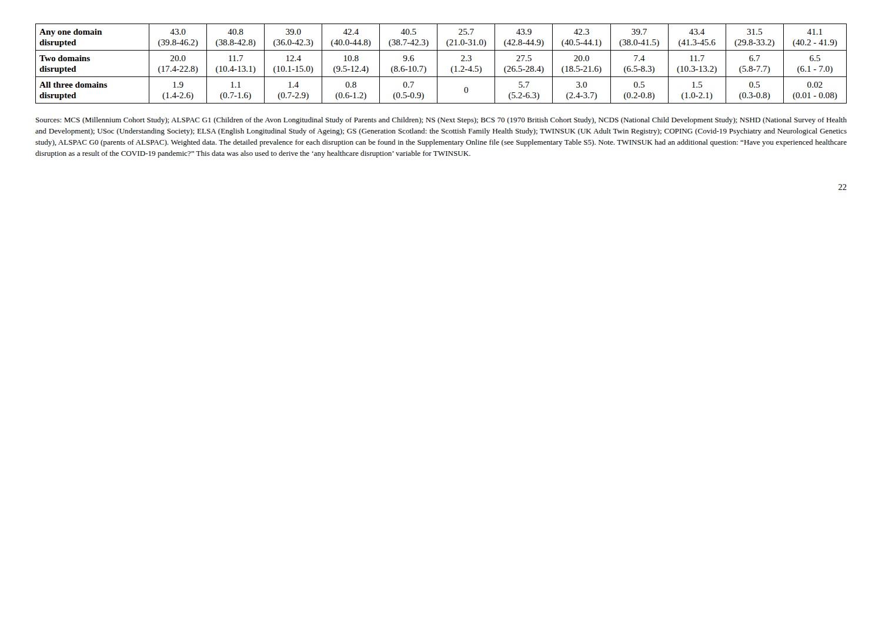| Any one domain disrupted | 43.0 (39.8-46.2) | 40.8 (38.8-42.8) | 39.0 (36.0-42.3) | 42.4 (40.0-44.8) | 40.5 (38.7-42.3) | 25.7 (21.0-31.0) | 43.9 (42.8-44.9) | 42.3 (40.5-44.1) | 39.7 (38.0-41.5) | 43.4 (41.3-45.6 | 31.5 (29.8-33.2) | 41.1 (40.2 - 41.9) |
| Two domains disrupted | 20.0 (17.4-22.8) | 11.7 (10.4-13.1) | 12.4 (10.1-15.0) | 10.8 (9.5-12.4) | 9.6 (8.6-10.7) | 2.3 (1.2-4.5) | 27.5 (26.5-28.4) | 20.0 (18.5-21.6) | 7.4 (6.5-8.3) | 11.7 (10.3-13.2) | 6.7 (5.8-7.7) | 6.5 (6.1 - 7.0) |
| All three domains disrupted | 1.9 (1.4-2.6) | 1.1 (0.7-1.6) | 1.4 (0.7-2.9) | 0.8 (0.6-1.2) | 0.7 (0.5-0.9) | 0 | 5.7 (5.2-6.3) | 3.0 (2.4-3.7) | 0.5 (0.2-0.8) | 1.5 (1.0-2.1) | 0.5 (0.3-0.8) | 0.02 (0.01 - 0.08) |
Sources: MCS (Millennium Cohort Study); ALSPAC G1 (Children of the Avon Longitudinal Study of Parents and Children); NS (Next Steps); BCS 70 (1970 British Cohort Study), NCDS (National Child Development Study); NSHD (National Survey of Health and Development); USoc (Understanding Society); ELSA (English Longitudinal Study of Ageing); GS (Generation Scotland: the Scottish Family Health Study); TWINSUK (UK Adult Twin Registry); COPING (Covid-19 Psychiatry and Neurological Genetics study), ALSPAC G0 (parents of ALSPAC). Weighted data. The detailed prevalence for each disruption can be found in the Supplementary Online file (see Supplementary Table S5). Note. TWINSUK had an additional question: “Have you experienced healthcare disruption as a result of the COVID-19 pandemic?” This data was also used to derive the ‘any healthcare disruption’ variable for TWINSUK.
22